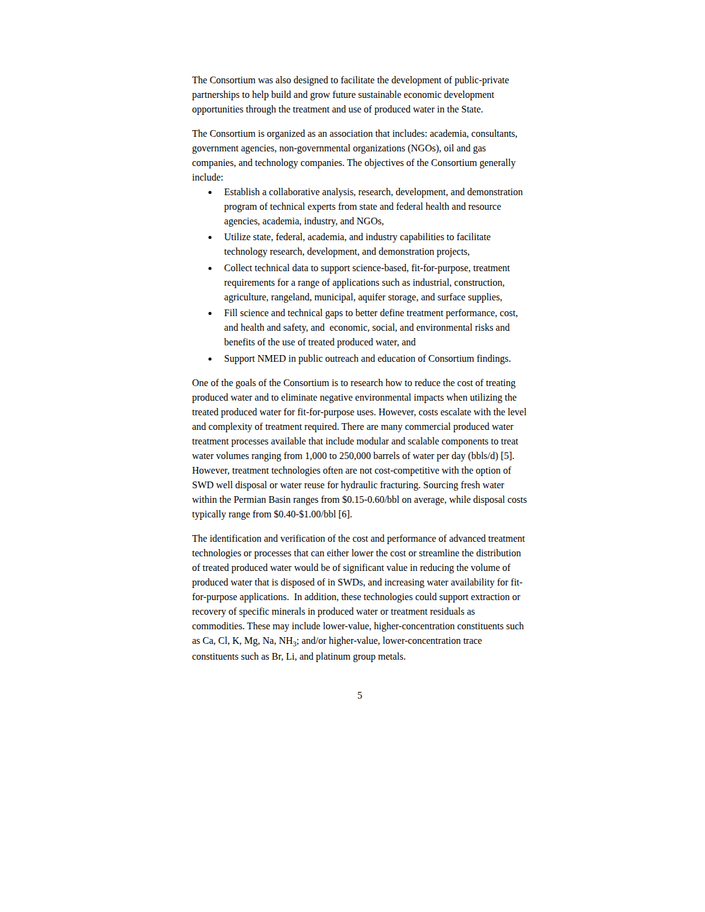The Consortium was also designed to facilitate the development of public-private partnerships to help build and grow future sustainable economic development opportunities through the treatment and use of produced water in the State.
The Consortium is organized as an association that includes: academia, consultants, government agencies, non-governmental organizations (NGOs), oil and gas companies, and technology companies. The objectives of the Consortium generally include:
Establish a collaborative analysis, research, development, and demonstration program of technical experts from state and federal health and resource agencies, academia, industry, and NGOs,
Utilize state, federal, academia, and industry capabilities to facilitate technology research, development, and demonstration projects,
Collect technical data to support science-based, fit-for-purpose, treatment requirements for a range of applications such as industrial, construction, agriculture, rangeland, municipal, aquifer storage, and surface supplies,
Fill science and technical gaps to better define treatment performance, cost, and health and safety, and economic, social, and environmental risks and benefits of the use of treated produced water, and
Support NMED in public outreach and education of Consortium findings.
One of the goals of the Consortium is to research how to reduce the cost of treating produced water and to eliminate negative environmental impacts when utilizing the treated produced water for fit-for-purpose uses. However, costs escalate with the level and complexity of treatment required. There are many commercial produced water treatment processes available that include modular and scalable components to treat water volumes ranging from 1,000 to 250,000 barrels of water per day (bbls/d) [5]. However, treatment technologies often are not cost-competitive with the option of SWD well disposal or water reuse for hydraulic fracturing. Sourcing fresh water within the Permian Basin ranges from $0.15-0.60/bbl on average, while disposal costs typically range from $0.40-$1.00/bbl [6].
The identification and verification of the cost and performance of advanced treatment technologies or processes that can either lower the cost or streamline the distribution of treated produced water would be of significant value in reducing the volume of produced water that is disposed of in SWDs, and increasing water availability for fit-for-purpose applications. In addition, these technologies could support extraction or recovery of specific minerals in produced water or treatment residuals as commodities. These may include lower-value, higher-concentration constituents such as Ca, Cl, K, Mg, Na, NH3; and/or higher-value, lower-concentration trace constituents such as Br, Li, and platinum group metals.
5